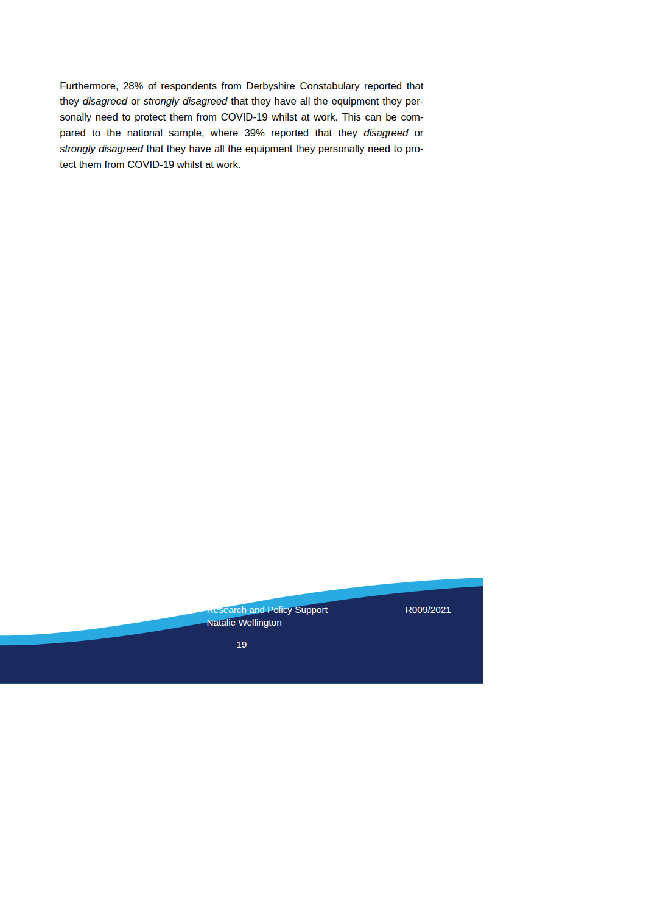Furthermore, 28% of respondents from Derbyshire Constabulary reported that they disagreed or strongly disagreed that they have all the equipment they personally need to protect them from COVID-19 whilst at work. This can be compared to the national sample, where 39% reported that they disagreed or strongly disagreed that they have all the equipment they personally need to protect them from COVID-19 whilst at work.
DC&W Survey Derbyshire
Constabulary
Research and Policy Support
Natalie Wellington
R009/2021
19